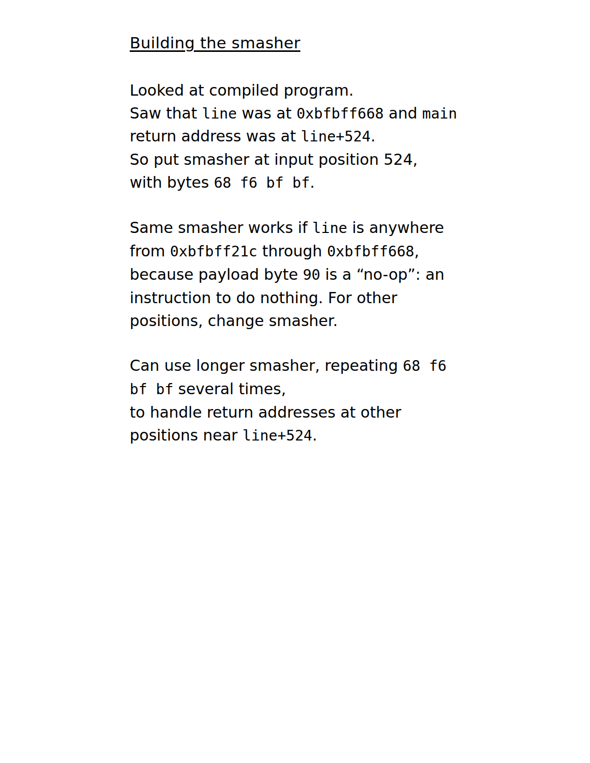Building the smasher
Looked at compiled program.
Saw that line was at 0xbfbff668 and main return address was at line+524.
So put smasher at input position 524,
with bytes 68 f6 bf bf.
Same smasher works if line is anywhere from 0xbfbff21c through 0xbfbff668, because payload byte 90 is a “no-op”: an instruction to do nothing. For other positions, change smasher.
Can use longer smasher, repeating 68 f6 bf bf several times,
to handle return addresses at other positions near line+524.